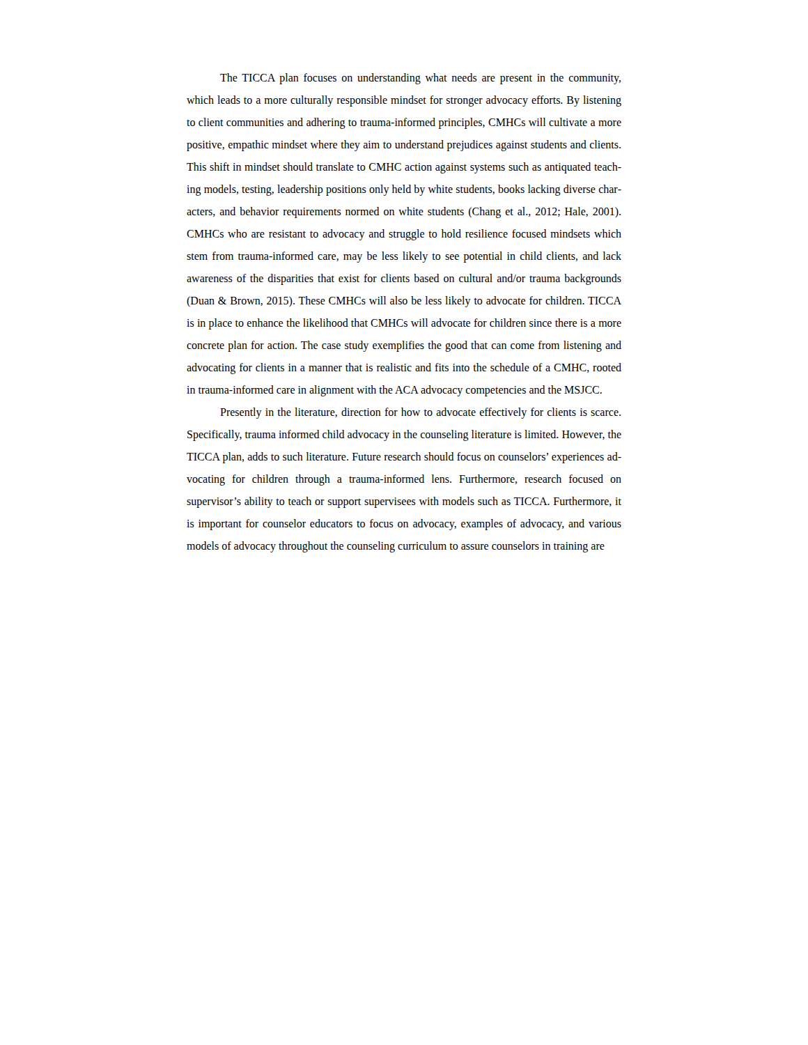The TICCA plan focuses on understanding what needs are present in the community, which leads to a more culturally responsible mindset for stronger advocacy efforts. By listening to client communities and adhering to trauma-informed principles, CMHCs will cultivate a more positive, empathic mindset where they aim to understand prejudices against students and clients. This shift in mindset should translate to CMHC action against systems such as antiquated teaching models, testing, leadership positions only held by white students, books lacking diverse characters, and behavior requirements normed on white students (Chang et al., 2012; Hale, 2001). CMHCs who are resistant to advocacy and struggle to hold resilience focused mindsets which stem from trauma-informed care, may be less likely to see potential in child clients, and lack awareness of the disparities that exist for clients based on cultural and/or trauma backgrounds (Duan & Brown, 2015). These CMHCs will also be less likely to advocate for children. TICCA is in place to enhance the likelihood that CMHCs will advocate for children since there is a more concrete plan for action. The case study exemplifies the good that can come from listening and advocating for clients in a manner that is realistic and fits into the schedule of a CMHC, rooted in trauma-informed care in alignment with the ACA advocacy competencies and the MSJCC.
Presently in the literature, direction for how to advocate effectively for clients is scarce. Specifically, trauma informed child advocacy in the counseling literature is limited. However, the TICCA plan, adds to such literature. Future research should focus on counselors’ experiences advocating for children through a trauma-informed lens. Furthermore, research focused on supervisor’s ability to teach or support supervisees with models such as TICCA. Furthermore, it is important for counselor educators to focus on advocacy, examples of advocacy, and various models of advocacy throughout the counseling curriculum to assure counselors in training are